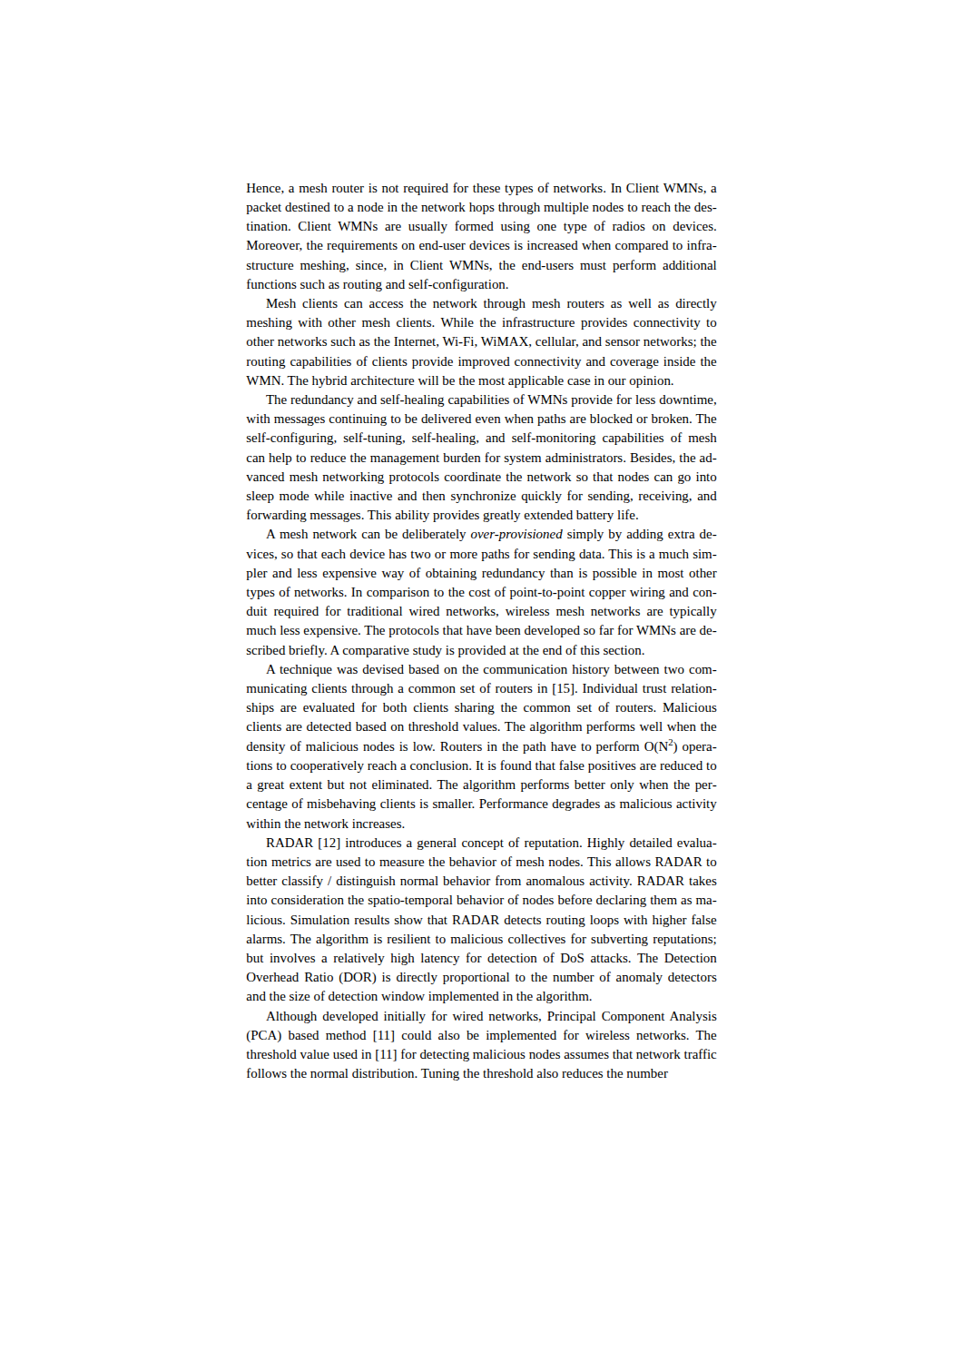Hence, a mesh router is not required for these types of networks. In Client WMNs, a packet destined to a node in the network hops through multiple nodes to reach the destination. Client WMNs are usually formed using one type of radios on devices. Moreover, the requirements on end-user devices is increased when compared to infrastructure meshing, since, in Client WMNs, the end-users must perform additional functions such as routing and self-configuration.
Mesh clients can access the network through mesh routers as well as directly meshing with other mesh clients. While the infrastructure provides connectivity to other networks such as the Internet, Wi-Fi, WiMAX, cellular, and sensor networks; the routing capabilities of clients provide improved connectivity and coverage inside the WMN. The hybrid architecture will be the most applicable case in our opinion.
The redundancy and self-healing capabilities of WMNs provide for less downtime, with messages continuing to be delivered even when paths are blocked or broken. The self-configuring, self-tuning, self-healing, and self-monitoring capabilities of mesh can help to reduce the management burden for system administrators. Besides, the advanced mesh networking protocols coordinate the network so that nodes can go into sleep mode while inactive and then synchronize quickly for sending, receiving, and forwarding messages. This ability provides greatly extended battery life.
A mesh network can be deliberately over-provisioned simply by adding extra devices, so that each device has two or more paths for sending data. This is a much simpler and less expensive way of obtaining redundancy than is possible in most other types of networks. In comparison to the cost of point-to-point copper wiring and conduit required for traditional wired networks, wireless mesh networks are typically much less expensive. The protocols that have been developed so far for WMNs are described briefly. A comparative study is provided at the end of this section.
A technique was devised based on the communication history between two communicating clients through a common set of routers in [15]. Individual trust relationships are evaluated for both clients sharing the common set of routers. Malicious clients are detected based on threshold values. The algorithm performs well when the density of malicious nodes is low. Routers in the path have to perform O(N2) operations to cooperatively reach a conclusion. It is found that false positives are reduced to a great extent but not eliminated. The algorithm performs better only when the percentage of misbehaving clients is smaller. Performance degrades as malicious activity within the network increases.
RADAR [12] introduces a general concept of reputation. Highly detailed evaluation metrics are used to measure the behavior of mesh nodes. This allows RADAR to better classify / distinguish normal behavior from anomalous activity. RADAR takes into consideration the spatio-temporal behavior of nodes before declaring them as malicious. Simulation results show that RADAR detects routing loops with higher false alarms. The algorithm is resilient to malicious collectives for subverting reputations; but involves a relatively high latency for detection of DoS attacks. The Detection Overhead Ratio (DOR) is directly proportional to the number of anomaly detectors and the size of detection window implemented in the algorithm.
Although developed initially for wired networks, Principal Component Analysis (PCA) based method [11] could also be implemented for wireless networks. The threshold value used in [11] for detecting malicious nodes assumes that network traffic follows the normal distribution. Tuning the threshold also reduces the number